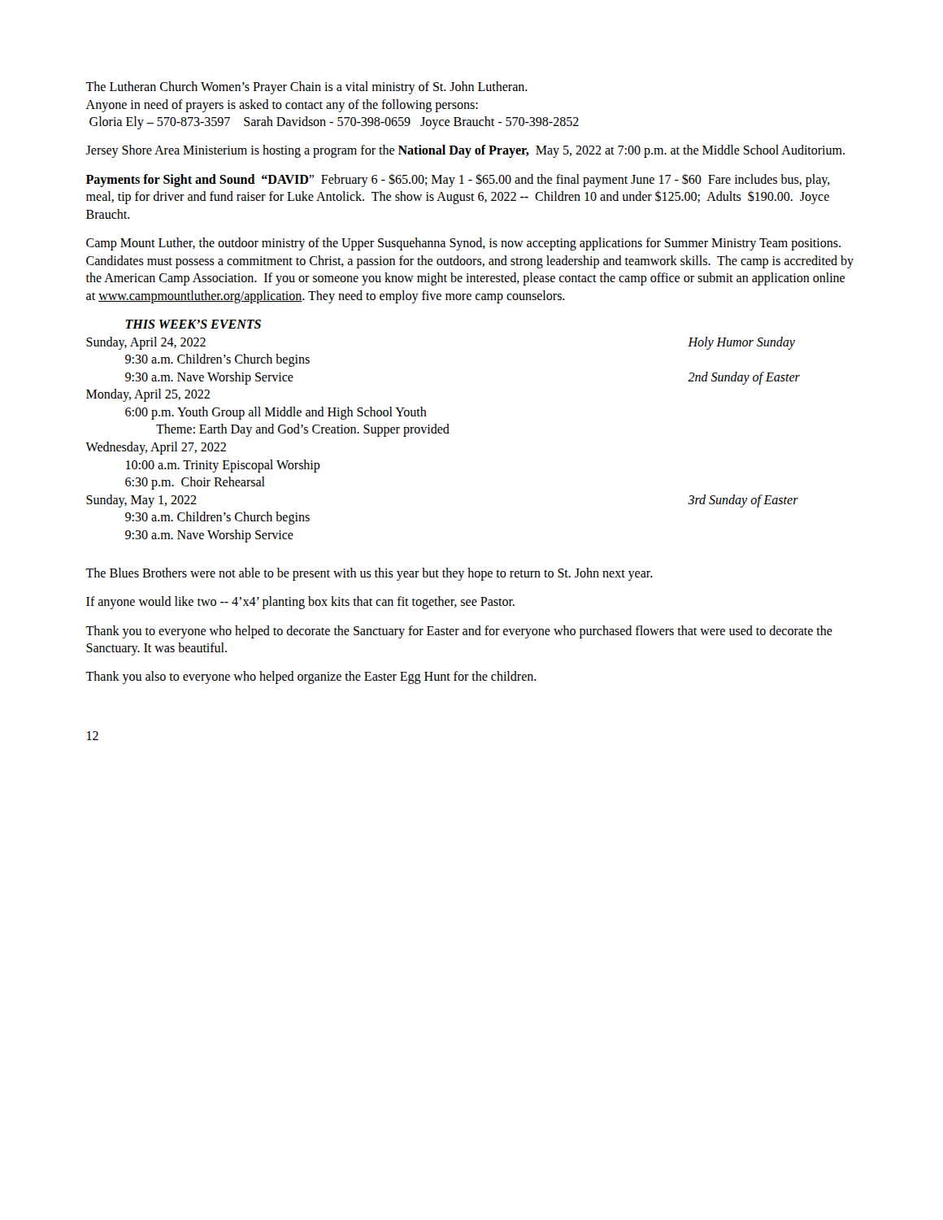The Lutheran Church Women’s Prayer Chain is a vital ministry of St. John Lutheran.
Anyone in need of prayers is asked to contact any of the following persons:
Gloria Ely – 570-873-3597 Sarah Davidson - 570-398-0659 Joyce Braucht - 570-398-2852
Jersey Shore Area Ministerium is hosting a program for the National Day of Prayer, May 5, 2022 at 7:00 p.m. at the Middle School Auditorium.
Payments for Sight and Sound “DAVID” February 6 - $65.00; May 1 - $65.00 and the final payment June 17 - $60 Fare includes bus, play, meal, tip for driver and fund raiser for Luke Antolick. The show is August 6, 2022 -- Children 10 and under $125.00; Adults $190.00. Joyce Braucht.
Camp Mount Luther, the outdoor ministry of the Upper Susquehanna Synod, is now accepting applications for Summer Ministry Team positions. Candidates must possess a commitment to Christ, a passion for the outdoors, and strong leadership and teamwork skills. The camp is accredited by the American Camp Association. If you or someone you know might be interested, please contact the camp office or submit an application online at www.campmountluther.org/application. They need to employ five more camp counselors.
THIS WEEK’S EVENTS
Sunday, April 24, 2022 Holy Humor Sunday
9:30 a.m. Children’s Church begins
9:30 a.m. Nave Worship Service 2nd Sunday of Easter
Monday, April 25, 2022
6:00 p.m. Youth Group all Middle and High School Youth
Theme: Earth Day and God’s Creation. Supper provided
Wednesday, April 27, 2022
10:00 a.m. Trinity Episcopal Worship
6:30 p.m. Choir Rehearsal
Sunday, May 1, 2022 3rd Sunday of Easter
9:30 a.m. Children’s Church begins
9:30 a.m. Nave Worship Service
The Blues Brothers were not able to be present with us this year but they hope to return to St. John next year.
If anyone would like two -- 4’x4’ planting box kits that can fit together, see Pastor.
Thank you to everyone who helped to decorate the Sanctuary for Easter and for everyone who purchased flowers that were used to decorate the Sanctuary. It was beautiful.
Thank you also to everyone who helped organize the Easter Egg Hunt for the children.
12